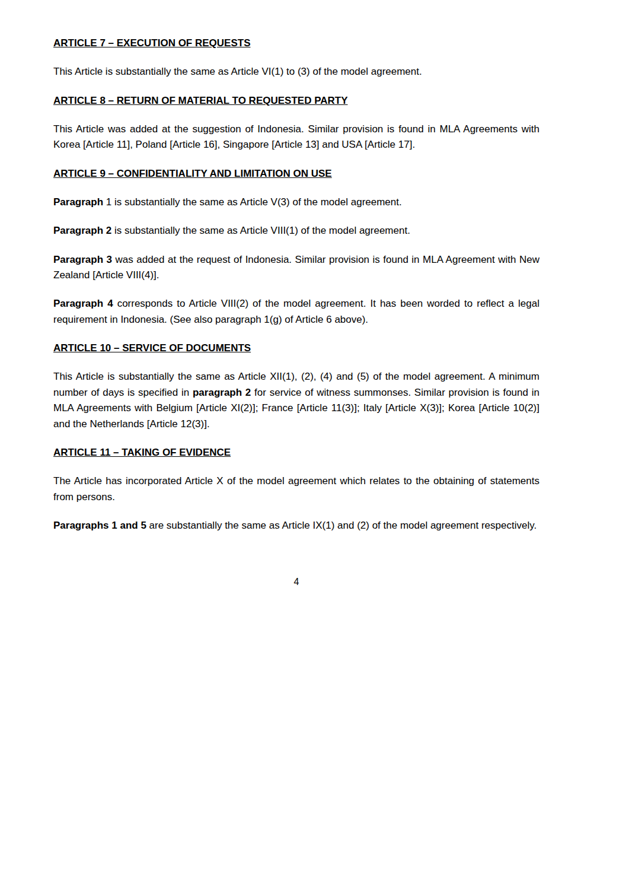ARTICLE 7 – EXECUTION OF REQUESTS
This Article is substantially the same as Article VI(1) to (3) of the model agreement.
ARTICLE 8 – RETURN OF MATERIAL TO REQUESTED PARTY
This Article was added at the suggestion of Indonesia. Similar provision is found in MLA Agreements with Korea [Article 11], Poland [Article 16], Singapore [Article 13] and USA [Article 17].
ARTICLE 9 – CONFIDENTIALITY AND LIMITATION ON USE
Paragraph 1 is substantially the same as Article V(3) of the model agreement.
Paragraph 2 is substantially the same as Article VIII(1) of the model agreement.
Paragraph 3 was added at the request of Indonesia. Similar provision is found in MLA Agreement with New Zealand [Article VIII(4)].
Paragraph 4 corresponds to Article VIII(2) of the model agreement. It has been worded to reflect a legal requirement in Indonesia. (See also paragraph 1(g) of Article 6 above).
ARTICLE 10 – SERVICE OF DOCUMENTS
This Article is substantially the same as Article XII(1), (2), (4) and (5) of the model agreement. A minimum number of days is specified in paragraph 2 for service of witness summonses. Similar provision is found in MLA Agreements with Belgium [Article XI(2)]; France [Article 11(3)]; Italy [Article X(3)]; Korea [Article 10(2)] and the Netherlands [Article 12(3)].
ARTICLE 11 – TAKING OF EVIDENCE
The Article has incorporated Article X of the model agreement which relates to the obtaining of statements from persons.
Paragraphs 1 and 5 are substantially the same as Article IX(1) and (2) of the model agreement respectively.
4